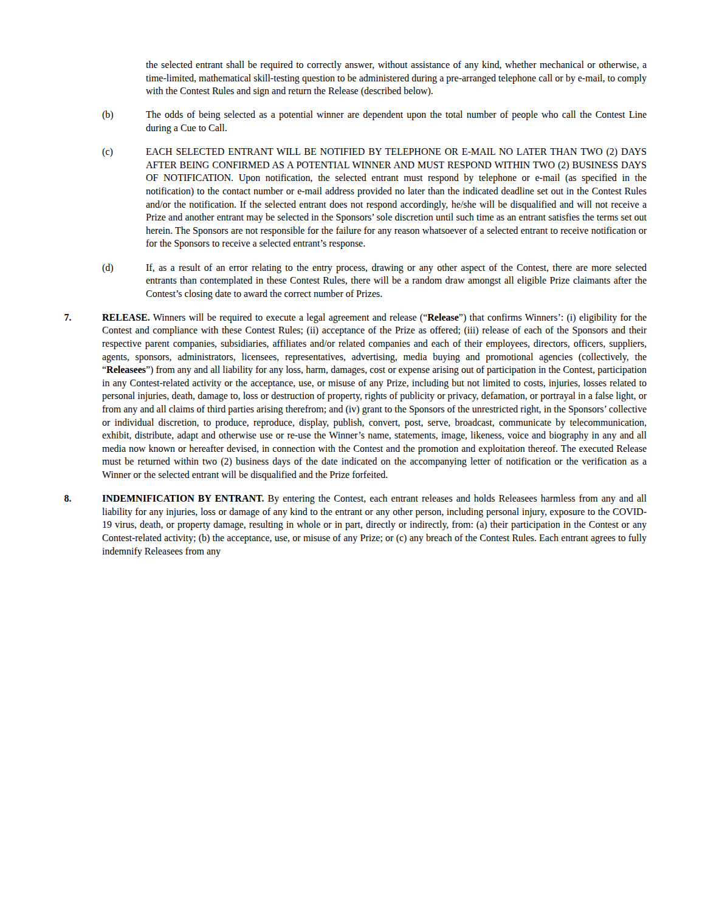the selected entrant shall be required to correctly answer, without assistance of any kind, whether mechanical or otherwise, a time-limited, mathematical skill-testing question to be administered during a pre-arranged telephone call or by e-mail, to comply with the Contest Rules and sign and return the Release (described below).
(b)
The odds of being selected as a potential winner are dependent upon the total number of people who call the Contest Line during a Cue to Call.
(c)
EACH SELECTED ENTRANT WILL BE NOTIFIED BY TELEPHONE OR E-MAIL NO LATER THAN TWO (2) DAYS AFTER BEING CONFIRMED AS A POTENTIAL WINNER AND MUST RESPOND WITHIN TWO (2) BUSINESS DAYS OF NOTIFICATION. Upon notification, the selected entrant must respond by telephone or e-mail (as specified in the notification) to the contact number or e-mail address provided no later than the indicated deadline set out in the Contest Rules and/or the notification. If the selected entrant does not respond accordingly, he/she will be disqualified and will not receive a Prize and another entrant may be selected in the Sponsors’ sole discretion until such time as an entrant satisfies the terms set out herein. The Sponsors are not responsible for the failure for any reason whatsoever of a selected entrant to receive notification or for the Sponsors to receive a selected entrant’s response.
(d)
If, as a result of an error relating to the entry process, drawing or any other aspect of the Contest, there are more selected entrants than contemplated in these Contest Rules, there will be a random draw amongst all eligible Prize claimants after the Contest’s closing date to award the correct number of Prizes.
7.
RELEASE. Winners will be required to execute a legal agreement and release (“Release”) that confirms Winners’: (i) eligibility for the Contest and compliance with these Contest Rules; (ii) acceptance of the Prize as offered; (iii) release of each of the Sponsors and their respective parent companies, subsidiaries, affiliates and/or related companies and each of their employees, directors, officers, suppliers, agents, sponsors, administrators, licensees, representatives, advertising, media buying and promotional agencies (collectively, the “Releasees”) from any and all liability for any loss, harm, damages, cost or expense arising out of participation in the Contest, participation in any Contest-related activity or the acceptance, use, or misuse of any Prize, including but not limited to costs, injuries, losses related to personal injuries, death, damage to, loss or destruction of property, rights of publicity or privacy, defamation, or portrayal in a false light, or from any and all claims of third parties arising therefrom; and (iv) grant to the Sponsors of the unrestricted right, in the Sponsors’ collective or individual discretion, to produce, reproduce, display, publish, convert, post, serve, broadcast, communicate by telecommunication, exhibit, distribute, adapt and otherwise use or re-use the Winner’s name, statements, image, likeness, voice and biography in any and all media now known or hereafter devised, in connection with the Contest and the promotion and exploitation thereof. The executed Release must be returned within two (2) business days of the date indicated on the accompanying letter of notification or the verification as a Winner or the selected entrant will be disqualified and the Prize forfeited.
8.
INDEMNIFICATION BY ENTRANT. By entering the Contest, each entrant releases and holds Releasees harmless from any and all liability for any injuries, loss or damage of any kind to the entrant or any other person, including personal injury, exposure to the COVID-19 virus, death, or property damage, resulting in whole or in part, directly or indirectly, from: (a) their participation in the Contest or any Contest-related activity; (b) the acceptance, use, or misuse of any Prize; or (c) any breach of the Contest Rules. Each entrant agrees to fully indemnify Releasees from any